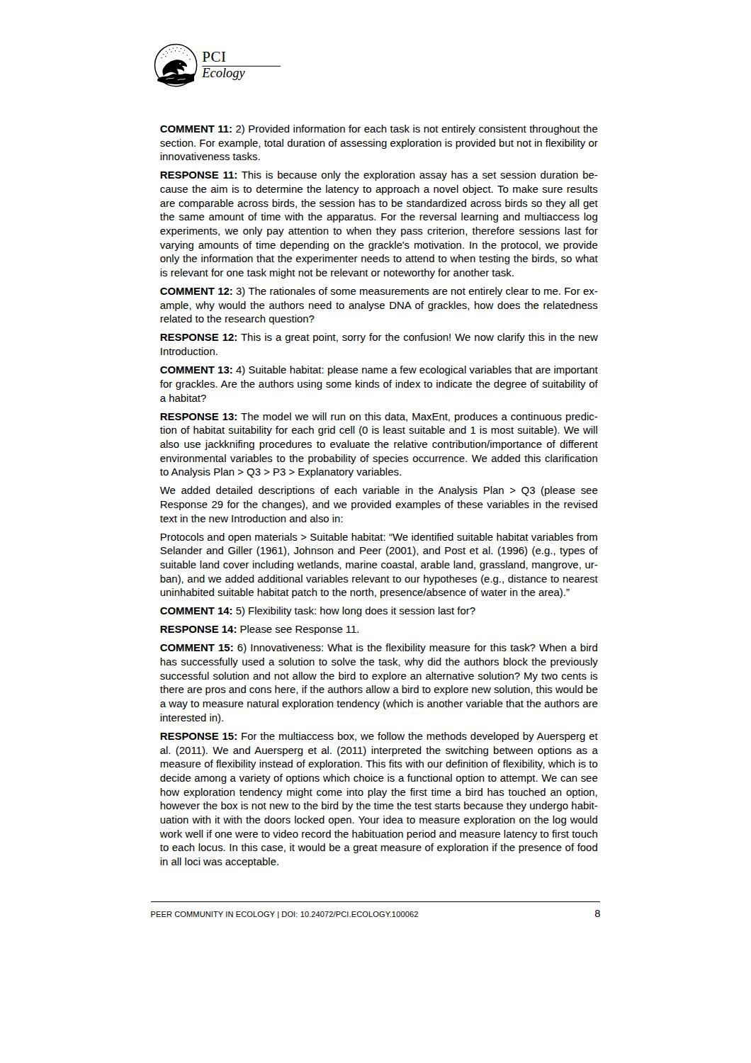PCI Ecology
COMMENT 11: 2) Provided information for each task is not entirely consistent throughout the section. For example, total duration of assessing exploration is provided but not in flexibility or innovativeness tasks.
RESPONSE 11: This is because only the exploration assay has a set session duration because the aim is to determine the latency to approach a novel object. To make sure results are comparable across birds, the session has to be standardized across birds so they all get the same amount of time with the apparatus. For the reversal learning and multiaccess log experiments, we only pay attention to when they pass criterion, therefore sessions last for varying amounts of time depending on the grackle's motivation. In the protocol, we provide only the information that the experimenter needs to attend to when testing the birds, so what is relevant for one task might not be relevant or noteworthy for another task.
COMMENT 12: 3) The rationales of some measurements are not entirely clear to me. For example, why would the authors need to analyse DNA of grackles, how does the relatedness related to the research question?
RESPONSE 12: This is a great point, sorry for the confusion! We now clarify this in the new Introduction.
COMMENT 13: 4) Suitable habitat: please name a few ecological variables that are important for grackles. Are the authors using some kinds of index to indicate the degree of suitability of a habitat?
RESPONSE 13: The model we will run on this data, MaxEnt, produces a continuous prediction of habitat suitability for each grid cell (0 is least suitable and 1 is most suitable). We will also use jackknifing procedures to evaluate the relative contribution/importance of different environmental variables to the probability of species occurrence. We added this clarification to Analysis Plan > Q3 > P3 > Explanatory variables.
We added detailed descriptions of each variable in the Analysis Plan > Q3 (please see Response 29 for the changes), and we provided examples of these variables in the revised text in the new Introduction and also in:
Protocols and open materials > Suitable habitat: “We identified suitable habitat variables from Selander and Giller (1961), Johnson and Peer (2001), and Post et al. (1996) (e.g., types of suitable land cover including wetlands, marine coastal, arable land, grassland, mangrove, urban), and we added additional variables relevant to our hypotheses (e.g., distance to nearest uninhabited suitable habitat patch to the north, presence/absence of water in the area).”
COMMENT 14: 5) Flexibility task: how long does it session last for?
RESPONSE 14: Please see Response 11.
COMMENT 15: 6) Innovativeness: What is the flexibility measure for this task? When a bird has successfully used a solution to solve the task, why did the authors block the previously successful solution and not allow the bird to explore an alternative solution? My two cents is there are pros and cons here, if the authors allow a bird to explore new solution, this would be a way to measure natural exploration tendency (which is another variable that the authors are interested in).
RESPONSE 15: For the multiaccess box, we follow the methods developed by Auersperg et al. (2011). We and Auersperg et al. (2011) interpreted the switching between options as a measure of flexibility instead of exploration. This fits with our definition of flexibility, which is to decide among a variety of options which choice is a functional option to attempt. We can see how exploration tendency might come into play the first time a bird has touched an option, however the box is not new to the bird by the time the test starts because they undergo habituation with it with the doors locked open. Your idea to measure exploration on the log would work well if one were to video record the habituation period and measure latency to first touch to each locus. In this case, it would be a great measure of exploration if the presence of food in all loci was acceptable.
Peer Community in Ecology | DOI: 10.24072/pci.ecology.100062
8